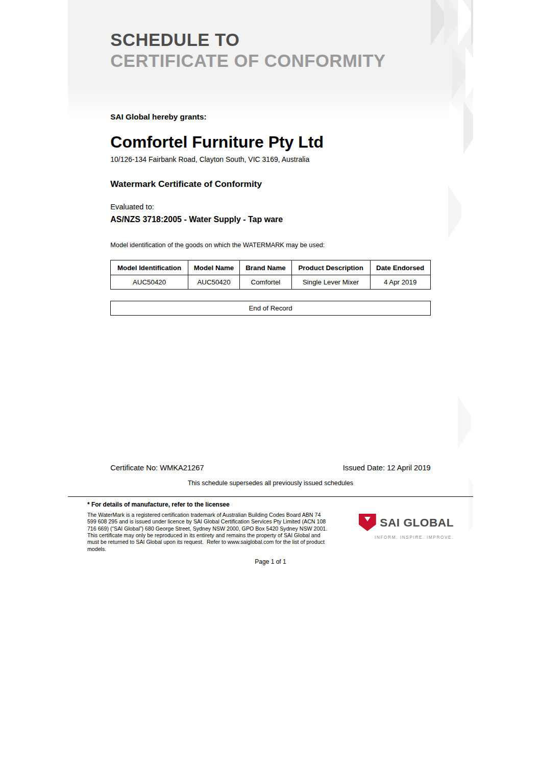SCHEDULE TO
CERTIFICATE OF CONFORMITY
SAI Global hereby grants:
Comfortel Furniture Pty Ltd
10/126-134 Fairbank Road, Clayton South, VIC 3169, Australia
Watermark Certificate of Conformity
Evaluated to:
AS/NZS 3718:2005 - Water Supply - Tap ware
Model identification of the goods on which the WATERMARK may be used:
| Model Identification | Model Name | Brand Name | Product Description | Date Endorsed |
| --- | --- | --- | --- | --- |
| AUC50420 | AUC50420 | Comfortel | Single Lever Mixer | 4 Apr 2019 |
| End of Record |
Certificate No: WMKA21267 Issued Date: 12 April 2019
This schedule supersedes all previously issued schedules
* For details of manufacture, refer to the licensee
The WaterMark is a registered certification trademark of Australian Building Codes Board ABN 74 599 608 295 and is issued under licence by SAI Global Certification Services Pty Limited (ACN 108 716 669) (“SAI Global”) 680 George Street, Sydney NSW 2000, GPO Box 5420 Sydney NSW 2001. This certificate may only be reproduced in its entirety and remains the property of SAI Global and must be returned to SAI Global upon its request. Refer to www.saiglobal.com for the list of product models.
SAI GLOBAL
INFORM. INSPIRE. IMPROVE.
Page 1 of 1